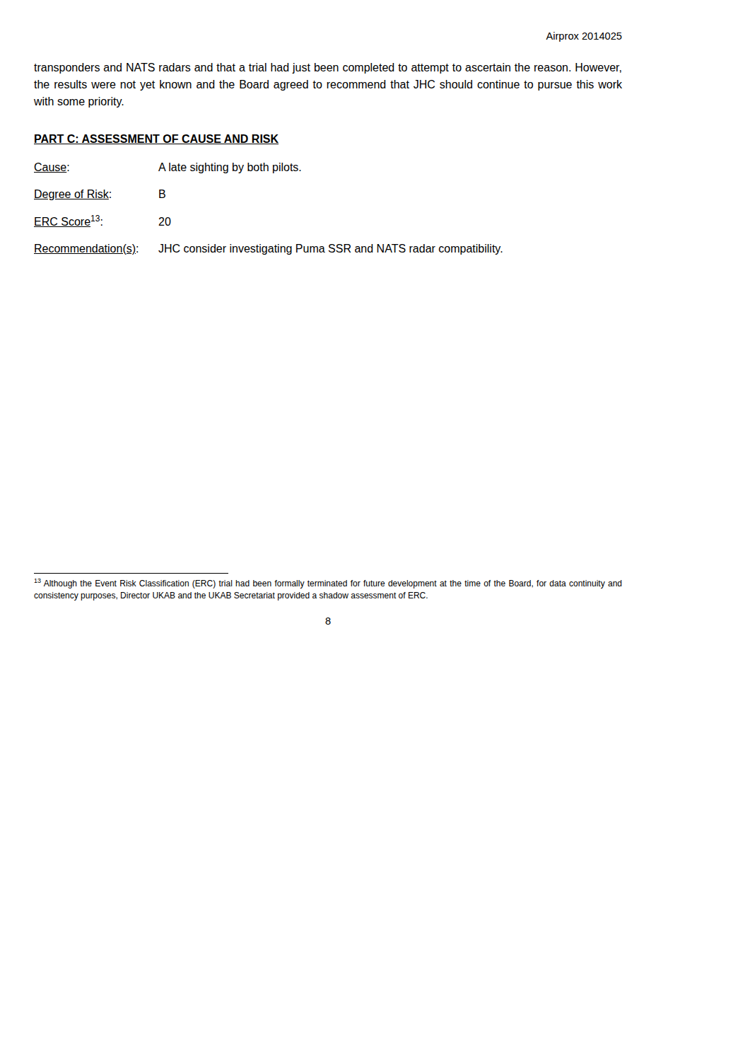Airprox 2014025
transponders and NATS radars and that a trial had just been completed to attempt to ascertain the reason. However, the results were not yet known and the Board agreed to recommend that JHC should continue to pursue this work with some priority.
PART C: ASSESSMENT OF CAUSE AND RISK
| Cause : | A late sighting by both pilots. |
| Degree of Risk : | B |
| ERC Score 13 : | 20 |
| Recommendation(s) : | JHC consider investigating Puma SSR and NATS radar compatibility. |
13 Although the Event Risk Classification (ERC) trial had been formally terminated for future development at the time of the Board, for data continuity and consistency purposes, Director UKAB and the UKAB Secretariat provided a shadow assessment of ERC.
8